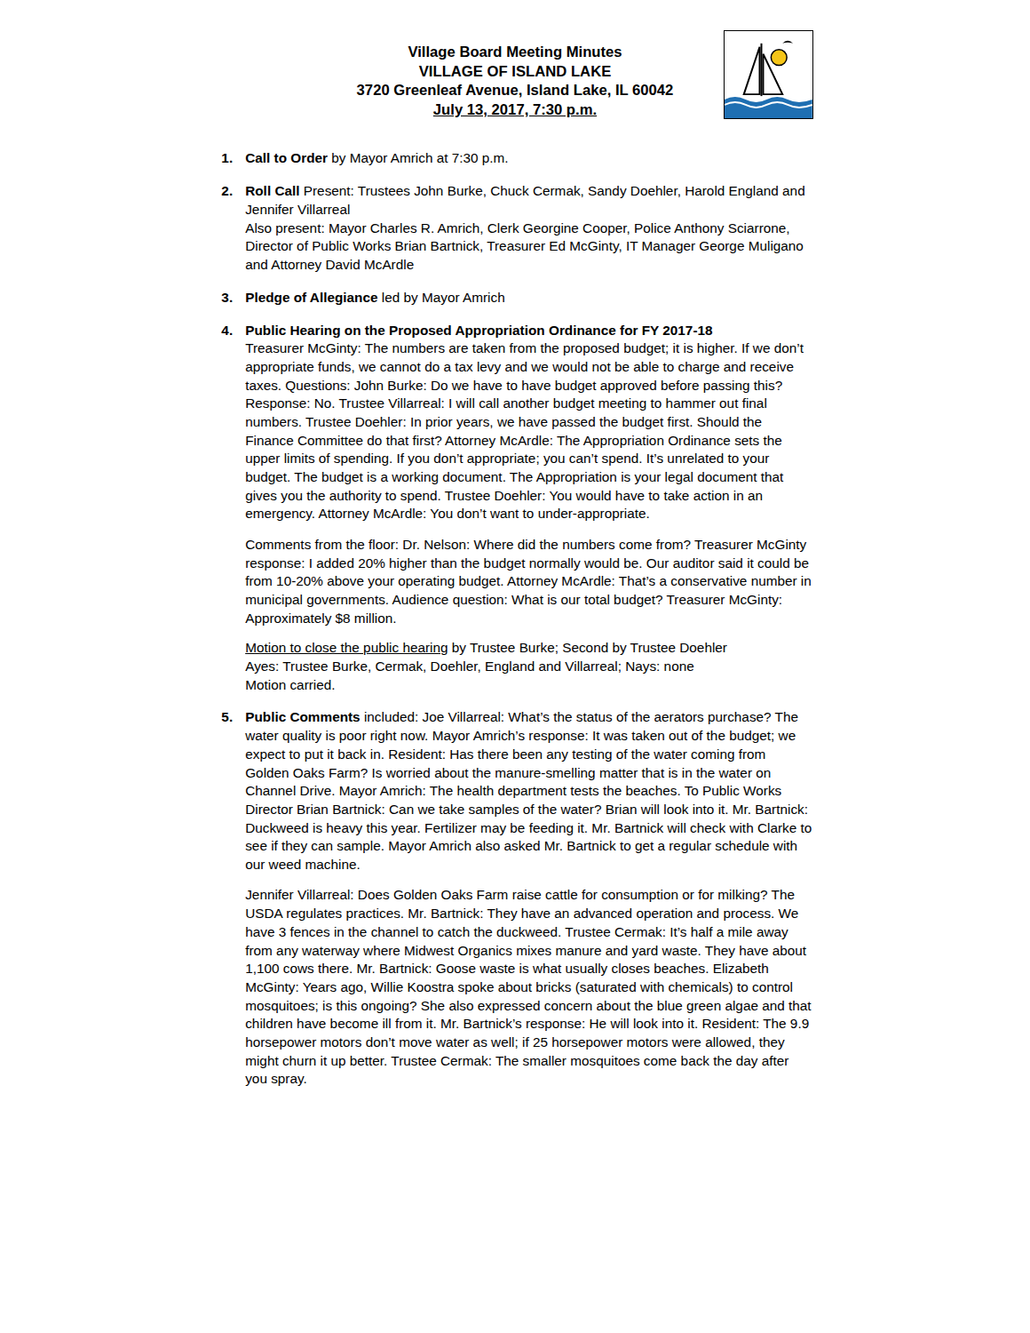Village Board Meeting Minutes
VILLAGE OF ISLAND LAKE
3720 Greenleaf Avenue, Island Lake, IL 60042
July 13, 2017, 7:30 p.m.
Call to Order by Mayor Amrich at 7:30 p.m.
Roll Call Present: Trustees John Burke, Chuck Cermak, Sandy Doehler, Harold England and Jennifer Villarreal
Also present: Mayor Charles R. Amrich, Clerk Georgine Cooper, Police Anthony Sciarrone, Director of Public Works Brian Bartnick, Treasurer Ed McGinty, IT Manager George Muligano and Attorney David McArdle
Pledge of Allegiance led by Mayor Amrich
Public Hearing on the Proposed Appropriation Ordinance for FY 2017-18
Treasurer McGinty: The numbers are taken from the proposed budget; it is higher. If we don’t appropriate funds, we cannot do a tax levy and we would not be able to charge and receive taxes. Questions: John Burke: Do we have to have budget approved before passing this? Response: No. Trustee Villarreal: I will call another budget meeting to hammer out final numbers. Trustee Doehler: In prior years, we have passed the budget first. Should the Finance Committee do that first? Attorney McArdle: The Appropriation Ordinance sets the upper limits of spending. If you don’t appropriate; you can’t spend. It’s unrelated to your budget. The budget is a working document. The Appropriation is your legal document that gives you the authority to spend. Trustee Doehler: You would have to take action in an emergency. Attorney McArdle: You don’t want to under-appropriate.
Comments from the floor: Dr. Nelson: Where did the numbers come from? Treasurer McGinty response: I added 20% higher than the budget normally would be. Our auditor said it could be from 10-20% above your operating budget. Attorney McArdle: That’s a conservative number in municipal governments. Audience question: What is our total budget? Treasurer McGinty: Approximately $8 million.
Motion to close the public hearing by Trustee Burke; Second by Trustee Doehler
Ayes: Trustee Burke, Cermak, Doehler, England and Villarreal; Nays: none
Motion carried.
Public Comments included: Joe Villarreal: What’s the status of the aerators purchase? The water quality is poor right now. Mayor Amrich’s response: It was taken out of the budget; we expect to put it back in. Resident: Has there been any testing of the water coming from Golden Oaks Farm? Is worried about the manure-smelling matter that is in the water on Channel Drive. Mayor Amrich: The health department tests the beaches. To Public Works Director Brian Bartnick: Can we take samples of the water? Brian will look into it. Mr. Bartnick: Duckweed is heavy this year. Fertilizer may be feeding it. Mr. Bartnick will check with Clarke to see if they can sample. Mayor Amrich also asked Mr. Bartnick to get a regular schedule with our weed machine.
Jennifer Villarreal: Does Golden Oaks Farm raise cattle for consumption or for milking? The USDA regulates practices. Mr. Bartnick: They have an advanced operation and process. We have 3 fences in the channel to catch the duckweed. Trustee Cermak: It’s half a mile away from any waterway where Midwest Organics mixes manure and yard waste. They have about 1,100 cows there. Mr. Bartnick: Goose waste is what usually closes beaches. Elizabeth McGinty: Years ago, Willie Koostra spoke about bricks (saturated with chemicals) to control mosquitoes; is this ongoing? She also expressed concern about the blue green algae and that children have become ill from it. Mr. Bartnick’s response: He will look into it. Resident: The 9.9 horsepower motors don’t move water as well; if 25 horsepower motors were allowed, they might churn it up better. Trustee Cermak: The smaller mosquitoes come back the day after you spray.